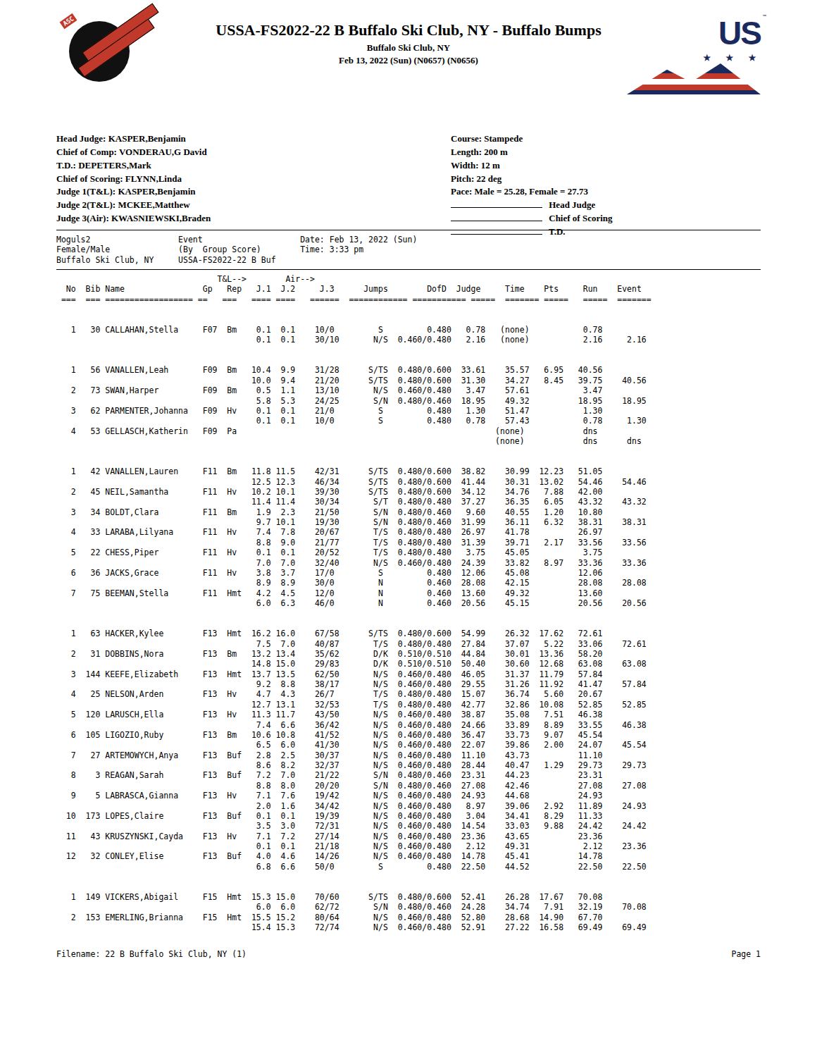ASC
™
US
★ ★ ★
USSA-FS2022-22 B Buffalo Ski Club, NY - Buffalo Bumps
Buffalo Ski Club, NY
Feb 13, 2022 (Sun) (N0657) (N0656)
Head Judge: KASPER,Benjamin
Chief of Comp: VONDERAU,G David
T.D.: DEPETERS,Mark
Chief of Scoring: FLYNN,Linda
Judge 1(T&L): KASPER,Benjamin
Judge 2(T&L): MCKEE,Matthew
Judge 3(Air): KWASNIEWSKI,Braden
Course: Stampede
Length: 200 m
Width: 12 m
Pitch: 22 deg
Pace: Male = 25.28, Female = 27.73
Head Judge
Chief of Scoring
T.D.
Moguls2                  Event                    Date: Feb 13, 2022 (Sun)
Female/Male              (By  Group Score)        Time: 3:33 pm
Buffalo Ski Club, NY     USSA-FS2022-22 B Buf
                                 T&L-->        Air-->
  No  Bib Name                Gp   Rep   J.1  J.2     J.3      Jumps        DofD  Judge     Time    Pts     Run    Event
 ===  === ================== ==   ===   ==== ====   ======  ============ =========== =====  ======= =====   =====  =======


   1   30 CALLAHAN,Stella     F07  Bm    0.1  0.1    10/0         S         0.480   0.78   (none)           0.78
                                         0.1  0.1    30/10       N/S  0.460/0.480   2.16   (none)           2.16     2.16


   1   56 VANALLEN,Leah       F09  Bm   10.4  9.9    31/28      S/TS  0.480/0.600  33.61    35.57   6.95   40.56
                                        10.0  9.4    21/20      S/TS  0.480/0.600  31.30    34.27   8.45   39.75    40.56
   2   73 SWAN,Harper         F09  Bm    0.5  1.1    13/10       N/S  0.460/0.480   3.47    57.61           3.47
                                         5.8  5.3    24/25       S/N  0.480/0.460  18.95    49.32          18.95    18.95
   3   62 PARMENTER,Johanna   F09  Hv    0.1  0.1    21/0         S         0.480   1.30    51.47           1.30
                                         0.1  0.1    10/0         S         0.480   0.78    57.43           0.78     1.30
   4   53 GELLASCH,Katherin   F09  Pa                                                     (none)            dns
                                                                                          (none)            dns      dns


   1   42 VANALLEN,Lauren     F11  Bm   11.8 11.5    42/31      S/TS  0.480/0.600  38.82    30.99  12.23   51.05
                                        12.5 12.3    46/34      S/TS  0.480/0.600  41.44    30.31  13.02   54.46    54.46
   2   45 NEIL,Samantha       F11  Hv   10.2 10.1    39/30      S/TS  0.480/0.600  34.12    34.76   7.88   42.00
                                        11.4 11.4    30/34       S/T  0.480/0.480  37.27    36.35   6.05   43.32    43.32
   3   34 BOLDT,Clara         F11  Bm    1.9  2.3    21/50       S/N  0.480/0.460   9.60    40.55   1.20   10.80
                                         9.7 10.1    19/30       S/N  0.480/0.460  31.99    36.11   6.32   38.31    38.31
   4   33 LARABA,Lilyana      F11  Hv    7.4  7.8    20/67       T/S  0.480/0.480  26.97    41.78          26.97
                                         8.8  9.0    21/77       T/S  0.480/0.480  31.39    39.71   2.17   33.56    33.56
   5   22 CHESS,Piper         F11  Hv    0.1  0.1    20/52       T/S  0.480/0.480   3.75    45.05           3.75
                                         7.0  7.0    32/40       N/S  0.460/0.480  24.39    33.82   8.97   33.36    33.36
   6   36 JACKS,Grace         F11  Hv    3.8  3.7    17/0         S         0.480  12.06    45.08          12.06
                                         8.9  8.9    30/0         N         0.460  28.08    42.15          28.08    28.08
   7   75 BEEMAN,Stella       F11  Hmt   4.2  4.5    12/0         N         0.460  13.60    49.32          13.60
                                         6.0  6.3    46/0         N         0.460  20.56    45.15          20.56    20.56


   1   63 HACKER,Kylee        F13  Hmt  16.2 16.0    67/58      S/TS  0.480/0.600  54.99    26.32  17.62   72.61
                                         7.5  7.0    40/87       T/S  0.480/0.480  27.84    37.07   5.22   33.06    72.61
   2   31 DOBBINS,Nora        F13  Bm   13.2 13.4    35/62       D/K  0.510/0.510  44.84    30.01  13.36   58.20
                                        14.8 15.0    29/83       D/K  0.510/0.510  50.40    30.60  12.68   63.08    63.08
   3  144 KEEFE,Elizabeth     F13  Hmt  13.7 13.5    62/50       N/S  0.460/0.480  46.05    31.37  11.79   57.84
                                         9.2  8.8    38/17       N/S  0.460/0.480  29.55    31.26  11.92   41.47    57.84
   4   25 NELSON,Arden        F13  Hv    4.7  4.3    26/7        T/S  0.480/0.480  15.07    36.74   5.60   20.67
                                        12.7 13.1    32/53       T/S  0.480/0.480  42.77    32.86  10.08   52.85    52.85
   5  120 LARUSCH,Ella        F13  Hv   11.3 11.7    43/50       N/S  0.460/0.480  38.87    35.08   7.51   46.38
                                         7.4  6.6    36/42       N/S  0.460/0.480  24.66    33.89   8.89   33.55    46.38
   6  105 LIGOZIO,Ruby        F13  Bm   10.6 10.8    41/52       N/S  0.460/0.480  36.47    33.73   9.07   45.54
                                         6.5  6.0    41/30       N/S  0.460/0.480  22.07    39.86   2.00   24.07    45.54
   7   27 ARTEMOWYCH,Anya     F13  Buf   2.8  2.5    30/37       N/S  0.460/0.480  11.10    43.73          11.10
                                         8.6  8.2    32/37       N/S  0.460/0.480  28.44    40.47   1.29   29.73    29.73
   8    3 REAGAN,Sarah        F13  Buf   7.2  7.0    21/22       S/N  0.480/0.460  23.31    44.23          23.31
                                         8.8  8.0    20/20       S/N  0.480/0.460  27.08    42.46          27.08    27.08
   9    5 LABRASCA,Gianna     F13  Hv    7.1  7.6    19/42       N/S  0.460/0.480  24.93    44.68          24.93
                                         2.0  1.6    34/42       N/S  0.460/0.480   8.97    39.06   2.92   11.89    24.93
  10  173 LOPES,Claire        F13  Buf   0.1  0.1    19/39       N/S  0.460/0.480   3.04    34.41   8.29   11.33
                                         3.5  3.0    72/31       N/S  0.460/0.480  14.54    33.03   9.88   24.42    24.42
  11   43 KRUSZYNSKI,Cayda    F13  Hv    7.1  7.2    27/14       N/S  0.460/0.480  23.36    43.65          23.36
                                         0.1  0.1    21/18       N/S  0.460/0.480   2.12    49.31           2.12    23.36
  12   32 CONLEY,Elise        F13  Buf   4.0  4.6    14/26       N/S  0.460/0.480  14.78    45.41          14.78
                                         6.8  6.6    50/0         S         0.480  22.50    44.52          22.50    22.50


   1  149 VICKERS,Abigail     F15  Hmt  15.3 15.0    70/60      S/TS  0.480/0.600  52.41    26.28  17.67   70.08
                                         6.0  6.0    62/72       S/N  0.480/0.460  24.28    34.74   7.91   32.19    70.08
   2  153 EMERLING,Brianna    F15  Hmt  15.5 15.2    80/64       N/S  0.460/0.480  52.80    28.68  14.90   67.70
                                        15.4 15.3    72/74       N/S  0.460/0.480  52.91    27.22  16.58   69.49    69.49
Filename: 22 B Buffalo Ski Club, NY (1)
Page 1